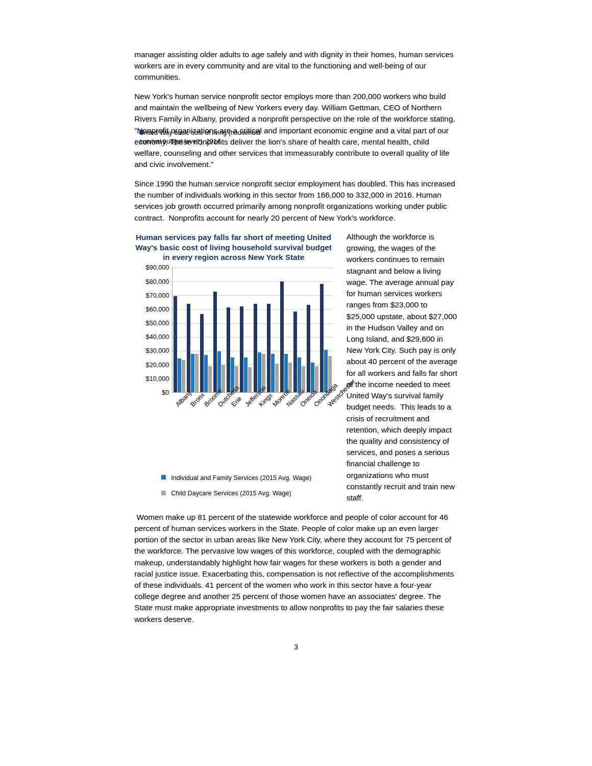manager assisting older adults to age safely and with dignity in their homes, human services workers are in every community and are vital to the functioning and well-being of our communities.
New York's human service nonprofit sector employs more than 200,000 workers who build and maintain the wellbeing of New Yorkers every day. William Gettman, CEO of Northern Rivers Family in Albany, provided a nonprofit perspective on the role of the workforce stating, “Nonprofit organizations are a critical and important economic engine and a vital part of our economy. These nonprofits deliver the lion's share of health care, mental health, child welfare, counseling and other services that immeasurably contribute to overall quality of life and civic involvement.”
Since 1990 the human service nonprofit sector employment has doubled. This has increased the number of individuals working in this sector from 166,000 to 332,000 in 2016. Human services job growth occurred primarily among nonprofit organizations working under public contract. Nonprofits account for nearly 20 percent of New York's workforce.
Human services pay falls far short of meeting United Way's basic cost of living household survival budget in every region across New York State
$90,000 $80,000 $70,000 $60,000 $50,000 $40,000 $30,000 $20,000 $10,000 $0
Albany Bronx Broome Dutchess Erie Jefferson Kings Monroe Nassau Oneida Onondaga Westchester
United Way basic cost of living (household survival budget level*), 2014
Individual and Family Services (2015 Avg. Wage)
Child Daycare Services (2015 Avg. Wage)
Although the workforce is growing, the wages of the workers continues to remain stagnant and below a living wage. The average annual pay for human services workers ranges from $23,000 to $25,000 upstate, about $27,000 in the Hudson Valley and on Long Island, and $29,600 in New York City. Such pay is only about 40 percent of the average for all workers and falls far short of the income needed to meet United Way's survival family budget needs. This leads to a crisis of recruitment and retention, which deeply impact the quality and consistency of services, and poses a serious financial challenge to organizations who must constantly recruit and train new staff.
Women make up 81 percent of the statewide workforce and people of color account for 46 percent of human services workers in the State. People of color make up an even larger portion of the sector in urban areas like New York City, where they account for 75 percent of the workforce. The pervasive low wages of this workforce, coupled with the demographic makeup, understandably highlight how fair wages for these workers is both a gender and racial justice issue. Exacerbating this, compensation is not reflective of the accomplishments of these individuals. 41 percent of the women who work in this sector have a four-year college degree and another 25 percent of those women have an associates' degree. The State must make appropriate investments to allow nonprofits to pay the fair salaries these workers deserve.
3